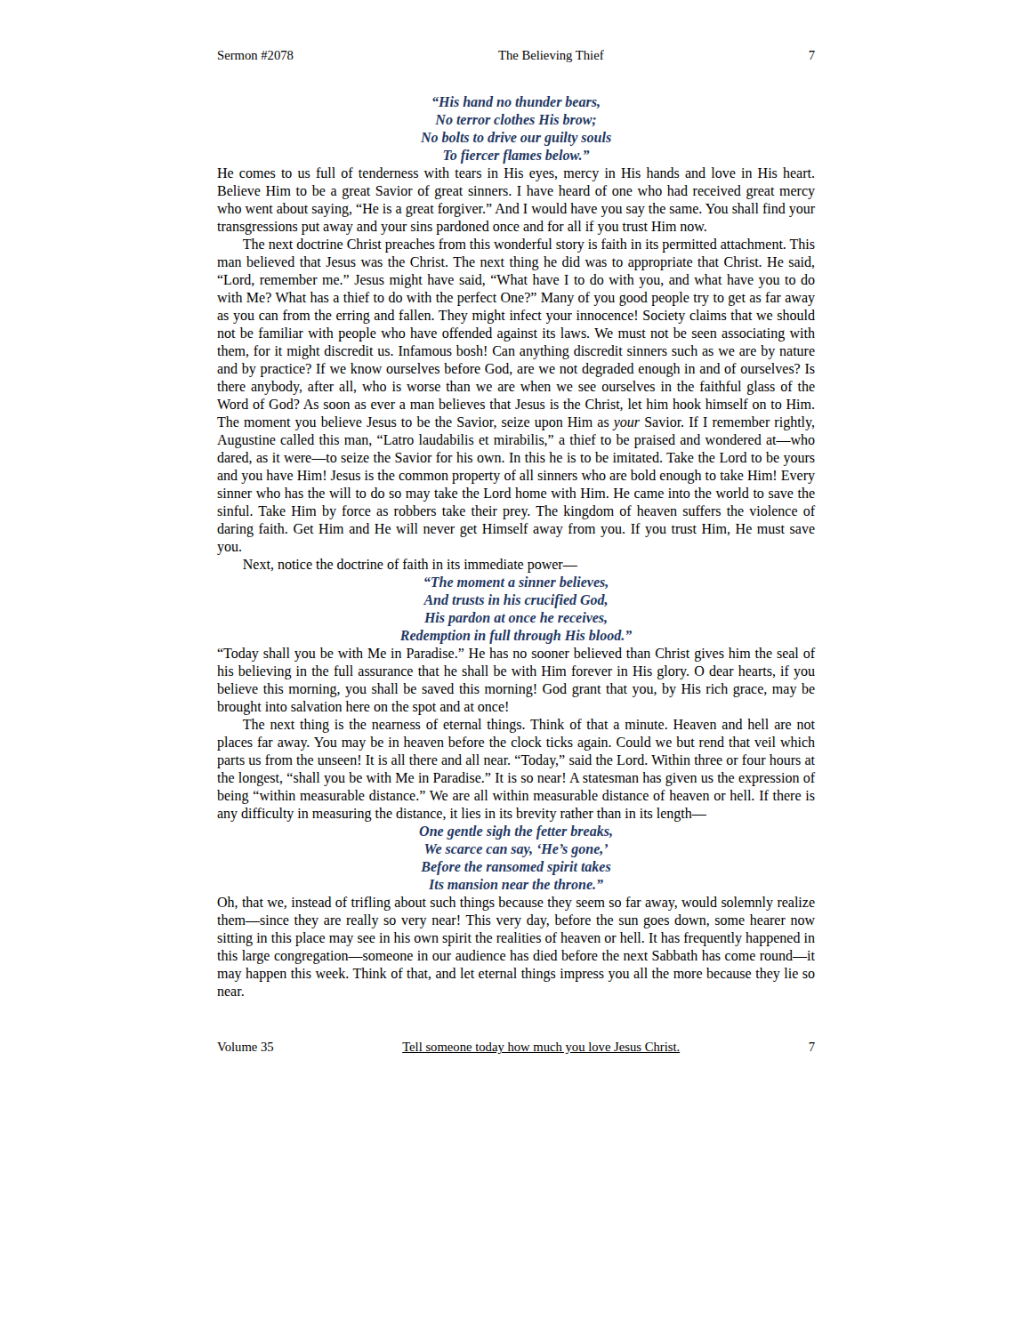Sermon #2078
The Believing Thief
7
“His hand no thunder bears,
No terror clothes His brow;
No bolts to drive our guilty souls
To fiercer flames below.”
He comes to us full of tenderness with tears in His eyes, mercy in His hands and love in His heart. Believe Him to be a great Savior of great sinners. I have heard of one who had received great mercy who went about saying, “He is a great forgiver.” And I would have you say the same. You shall find your transgressions put away and your sins pardoned once and for all if you trust Him now.
The next doctrine Christ preaches from this wonderful story is faith in its permitted attachment. This man believed that Jesus was the Christ. The next thing he did was to appropriate that Christ. He said, “Lord, remember me.” Jesus might have said, “What have I to do with you, and what have you to do with Me? What has a thief to do with the perfect One?” Many of you good people try to get as far away as you can from the erring and fallen. They might infect your innocence! Society claims that we should not be familiar with people who have offended against its laws. We must not be seen associating with them, for it might discredit us. Infamous bosh! Can anything discredit sinners such as we are by nature and by practice? If we know ourselves before God, are we not degraded enough in and of ourselves? Is there anybody, after all, who is worse than we are when we see ourselves in the faithful glass of the Word of God? As soon as ever a man believes that Jesus is the Christ, let him hook himself on to Him. The moment you believe Jesus to be the Savior, seize upon Him as your Savior. If I remember rightly, Augustine called this man, “Latro laudabilis et mirabilis,” a thief to be praised and wondered at—who dared, as it were—to seize the Savior for his own. In this he is to be imitated. Take the Lord to be yours and you have Him! Jesus is the common property of all sinners who are bold enough to take Him! Every sinner who has the will to do so may take the Lord home with Him. He came into the world to save the sinful. Take Him by force as robbers take their prey. The kingdom of heaven suffers the violence of daring faith. Get Him and He will never get Himself away from you. If you trust Him, He must save you.
Next, notice the doctrine of faith in its immediate power—
“The moment a sinner believes,
And trusts in his crucified God,
His pardon at once he receives,
Redemption in full through His blood.”
“Today shall you be with Me in Paradise.” He has no sooner believed than Christ gives him the seal of his believing in the full assurance that he shall be with Him forever in His glory. O dear hearts, if you believe this morning, you shall be saved this morning! God grant that you, by His rich grace, may be brought into salvation here on the spot and at once!
The next thing is the nearness of eternal things. Think of that a minute. Heaven and hell are not places far away. You may be in heaven before the clock ticks again. Could we but rend that veil which parts us from the unseen! It is all there and all near. “Today,” said the Lord. Within three or four hours at the longest, “shall you be with Me in Paradise.” It is so near! A statesman has given us the expression of being “within measurable distance.” We are all within measurable distance of heaven or hell. If there is any difficulty in measuring the distance, it lies in its brevity rather than in its length—
One gentle sigh the fetter breaks,
We scarce can say, ‘He’s gone,’
Before the ransomed spirit takes
Its mansion near the throne.”
Oh, that we, instead of trifling about such things because they seem so far away, would solemnly realize them—since they are really so very near! This very day, before the sun goes down, some hearer now sitting in this place may see in his own spirit the realities of heaven or hell. It has frequently happened in this large congregation—someone in our audience has died before the next Sabbath has come round—it may happen this week. Think of that, and let eternal things impress you all the more because they lie so near.
Volume 35
Tell someone today how much you love Jesus Christ.
7